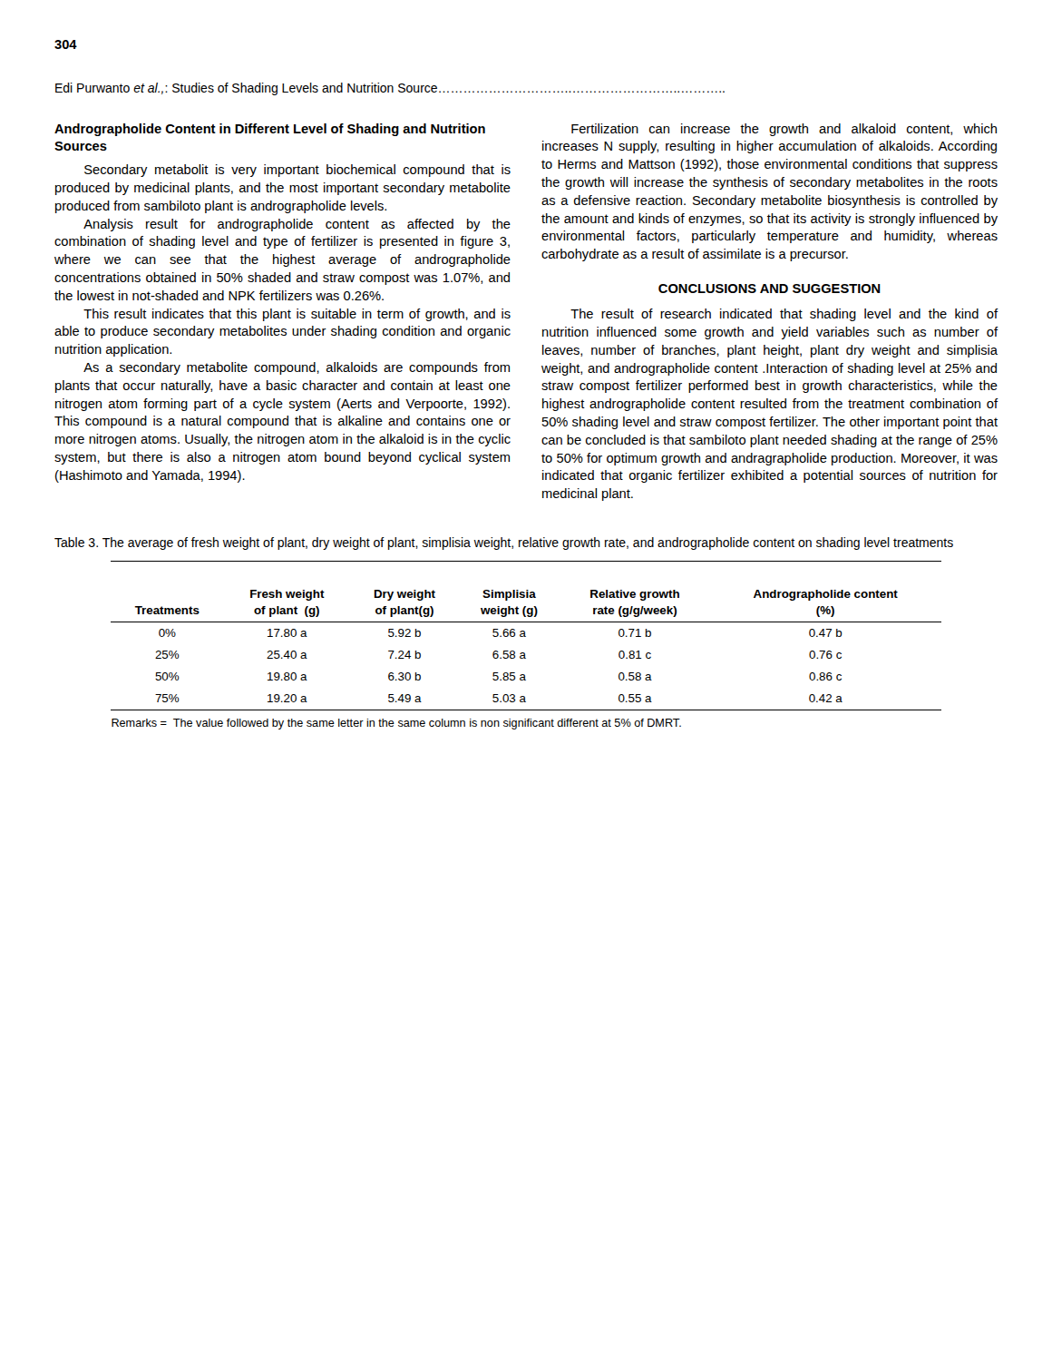304
Edi Purwanto et al.,: Studies of Shading Levels and Nutrition Source…………………………..……………………..………..
Andrographolide Content in Different Level of Shading and Nutrition Sources
Secondary metabolit is very important biochemical compound that is produced by medicinal plants, and the most important secondary metabolite produced from sambiloto plant is andrographolide levels.
Analysis result for andrographolide content as affected by the combination of shading level and type of fertilizer is presented in figure 3, where we can see that the highest average of andrographolide concentrations obtained in 50% shaded and straw compost was 1.07%, and the lowest in not-shaded and NPK fertilizers was 0.26%.
This result indicates that this plant is suitable in term of growth, and is able to produce secondary metabolites under shading condition and organic nutrition application.
As a secondary metabolite compound, alkaloids are compounds from plants that occur naturally, have a basic character and contain at least one nitrogen atom forming part of a cycle system (Aerts and Verpoorte, 1992). This compound is a natural compound that is alkaline and contains one or more nitrogen atoms. Usually, the nitrogen atom in the alkaloid is in the cyclic system, but there is also a nitrogen atom bound beyond cyclical system (Hashimoto and Yamada, 1994).
Fertilization can increase the growth and alkaloid content, which increases N supply, resulting in higher accumulation of alkaloids. According to Herms and Mattson (1992), those environmental conditions that suppress the growth will increase the synthesis of secondary metabolites in the roots as a defensive reaction. Secondary metabolite biosynthesis is controlled by the amount and kinds of enzymes, so that its activity is strongly influenced by environmental factors, particularly temperature and humidity, whereas carbohydrate as a result of assimilate is a precursor.
CONCLUSIONS AND SUGGESTION
The result of research indicated that shading level and the kind of nutrition influenced some growth and yield variables such as number of leaves, number of branches, plant height, plant dry weight and simplisia weight, and andrographolide content .Interaction of shading level at 25% and straw compost fertilizer performed best in growth characteristics, while the highest andrographolide content resulted from the treatment combination of 50% shading level and straw compost fertilizer. The other important point that can be concluded is that sambiloto plant needed shading at the range of 25% to 50% for optimum growth and andragrapholide production. Moreover, it was indicated that organic fertilizer exhibited a potential sources of nutrition for medicinal plant.
Table 3. The average of fresh weight of plant, dry weight of plant, simplisia weight, relative growth rate, and andrographolide content on shading level treatments
| Treatments | Fresh weight of plant (g) | Dry weight of plant(g) | Simplisia weight (g) | Relative growth rate (g/g/week) | Andrographolide content (%) |
| --- | --- | --- | --- | --- | --- |
| 0% | 17.80 a | 5.92 b | 5.66 a | 0.71 b | 0.47 b |
| 25% | 25.40 a | 7.24 b | 6.58 a | 0.81 c | 0.76 c |
| 50% | 19.80 a | 6.30 b | 5.85 a | 0.58 a | 0.86 c |
| 75% | 19.20 a | 5.49 a | 5.03 a | 0.55 a | 0.42 a |
Remarks = The value followed by the same letter in the same column is non significant different at 5% of DMRT.